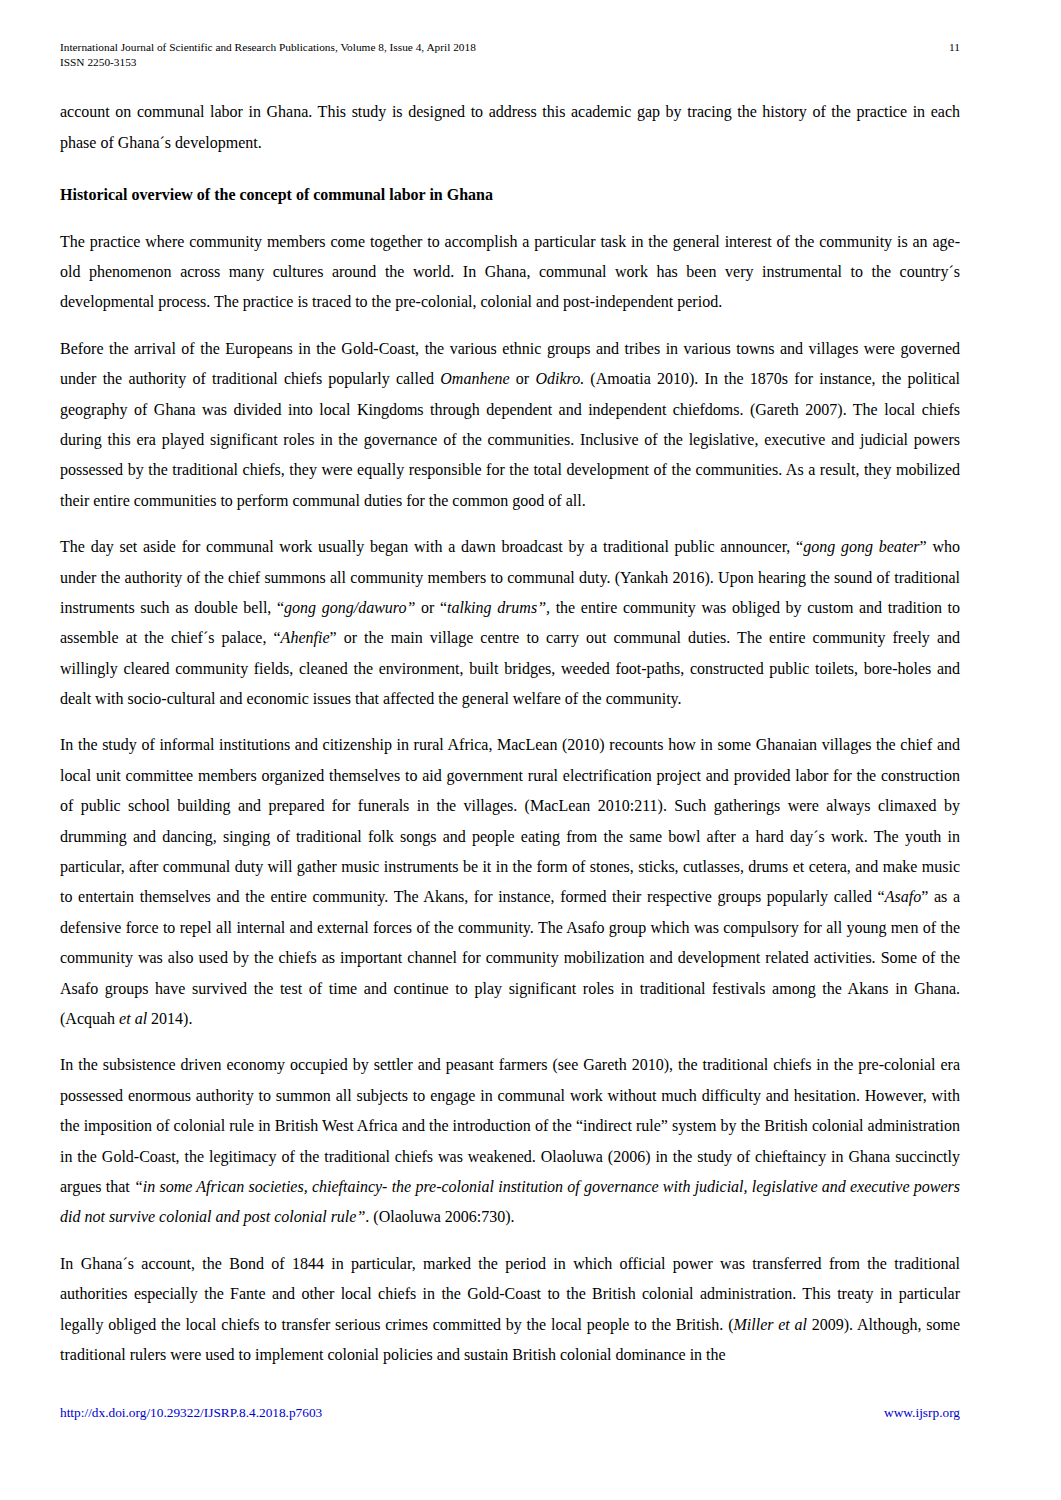International Journal of Scientific and Research Publications, Volume 8, Issue 4, April 2018 11 ISSN 2250-3153
account on communal labor in Ghana. This study is designed to address this academic gap by tracing the history of the practice in each phase of Ghana´s development.
Historical overview of the concept of communal labor in Ghana
The practice where community members come together to accomplish a particular task in the general interest of the community is an age-old phenomenon across many cultures around the world. In Ghana, communal work has been very instrumental to the country´s developmental process. The practice is traced to the pre-colonial, colonial and post-independent period.
Before the arrival of the Europeans in the Gold-Coast, the various ethnic groups and tribes in various towns and villages were governed under the authority of traditional chiefs popularly called Omanhene or Odikro. (Amoatia 2010). In the 1870s for instance, the political geography of Ghana was divided into local Kingdoms through dependent and independent chiefdoms. (Gareth 2007). The local chiefs during this era played significant roles in the governance of the communities. Inclusive of the legislative, executive and judicial powers possessed by the traditional chiefs, they were equally responsible for the total development of the communities. As a result, they mobilized their entire communities to perform communal duties for the common good of all.
The day set aside for communal work usually began with a dawn broadcast by a traditional public announcer, “gong gong beater” who under the authority of the chief summons all community members to communal duty. (Yankah 2016). Upon hearing the sound of traditional instruments such as double bell, “gong gong/dawuro” or “talking drums”, the entire community was obliged by custom and tradition to assemble at the chief´s palace, “Ahenfie” or the main village centre to carry out communal duties. The entire community freely and willingly cleared community fields, cleaned the environment, built bridges, weeded foot-paths, constructed public toilets, bore-holes and dealt with socio-cultural and economic issues that affected the general welfare of the community.
In the study of informal institutions and citizenship in rural Africa, MacLean (2010) recounts how in some Ghanaian villages the chief and local unit committee members organized themselves to aid government rural electrification project and provided labor for the construction of public school building and prepared for funerals in the villages. (MacLean 2010:211). Such gatherings were always climaxed by drumming and dancing, singing of traditional folk songs and people eating from the same bowl after a hard day´s work. The youth in particular, after communal duty will gather music instruments be it in the form of stones, sticks, cutlasses, drums et cetera, and make music to entertain themselves and the entire community. The Akans, for instance, formed their respective groups popularly called “Asafo” as a defensive force to repel all internal and external forces of the community. The Asafo group which was compulsory for all young men of the community was also used by the chiefs as important channel for community mobilization and development related activities. Some of the Asafo groups have survived the test of time and continue to play significant roles in traditional festivals among the Akans in Ghana. (Acquah et al 2014).
In the subsistence driven economy occupied by settler and peasant farmers (see Gareth 2010), the traditional chiefs in the pre-colonial era possessed enormous authority to summon all subjects to engage in communal work without much difficulty and hesitation. However, with the imposition of colonial rule in British West Africa and the introduction of the “indirect rule” system by the British colonial administration in the Gold-Coast, the legitimacy of the traditional chiefs was weakened. Olaoluwa (2006) in the study of chieftaincy in Ghana succinctly argues that “in some African societies, chieftaincy- the pre-colonial institution of governance with judicial, legislative and executive powers did not survive colonial and post colonial rule”. (Olaoluwa 2006:730).
In Ghana´s account, the Bond of 1844 in particular, marked the period in which official power was transferred from the traditional authorities especially the Fante and other local chiefs in the Gold-Coast to the British colonial administration. This treaty in particular legally obliged the local chiefs to transfer serious crimes committed by the local people to the British. (Miller et al 2009). Although, some traditional rulers were used to implement colonial policies and sustain British colonial dominance in the
http://dx.doi.org/10.29322/IJSRP.8.4.2018.p7603 www.ijsrp.org